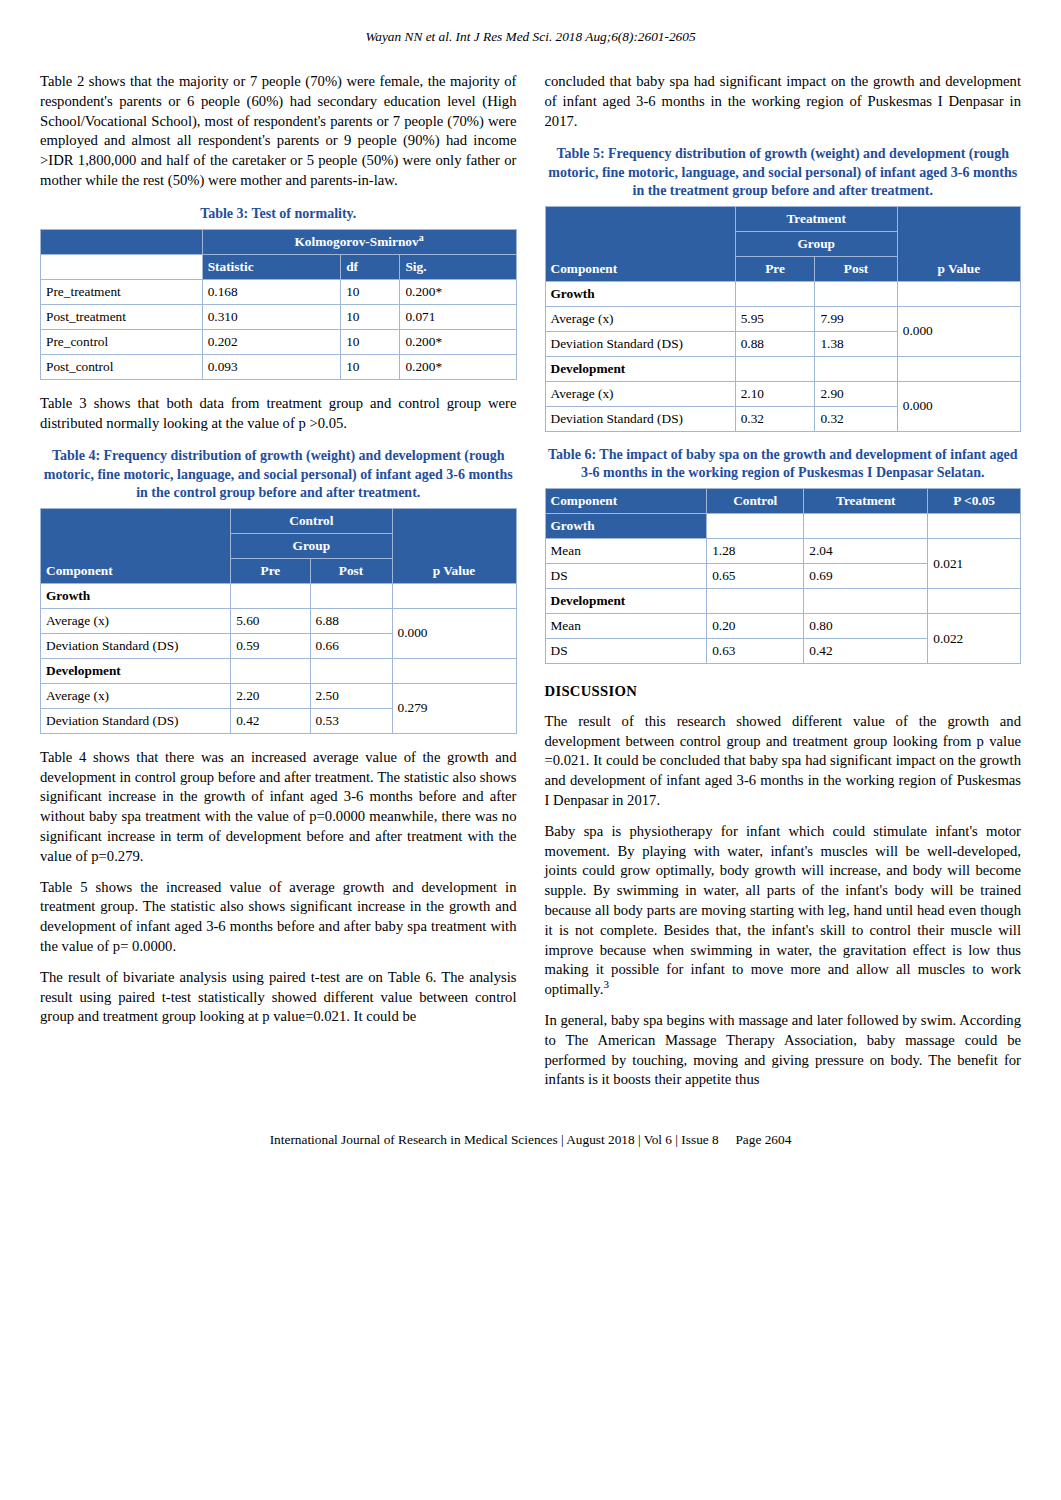Wayan NN et al. Int J Res Med Sci. 2018 Aug;6(8):2601-2605
Table 2 shows that the majority or 7 people (70%) were female, the majority of respondent's parents or 6 people (60%) had secondary education level (High School/Vocational School), most of respondent's parents or 7 people (70%) were employed and almost all respondent's parents or 9 people (90%) had income >IDR 1,800,000 and half of the caretaker or 5 people (50%) were only father or mother while the rest (50%) were mother and parents-in-law.
Table 3: Test of normality.
| | Kolmogorov-Smirnov a |
| --- | --- |
| | Statistic | df | Sig. |
| Pre_treatment | 0.168 | 10 | 0.200* |
| Post_treatment | 0.310 | 10 | 0.071 |
| Pre_control | 0.202 | 10 | 0.200* |
| Post_control | 0.093 | 10 | 0.200* |
Table 3 shows that both data from treatment group and control group were distributed normally looking at the value of p >0.05.
Table 4: Frequency distribution of growth (weight) and development (rough motoric, fine motoric, language, and social personal) of infant aged 3-6 months in the control group before and after treatment.
| Component | Control | p Value |
| --- | --- | --- |
| Group |
| Pre | Post |
| Growth | | | |
| Average (x) | 5.60 | 6.88 | 0.000 |
| Deviation Standard (DS) | 0.59 | 0.66 |
| Development | | | |
| Average (x) | 2.20 | 2.50 | 0.279 |
| Deviation Standard (DS) | 0.42 | 0.53 |
Table 4 shows that there was an increased average value of the growth and development in control group before and after treatment. The statistic also shows significant increase in the growth of infant aged 3-6 months before and after without baby spa treatment with the value of p=0.0000 meanwhile, there was no significant increase in term of development before and after treatment with the value of p=0.279.
Table 5 shows the increased value of average growth and development in treatment group. The statistic also shows significant increase in the growth and development of infant aged 3-6 months before and after baby spa treatment with the value of p= 0.0000.
The result of bivariate analysis using paired t-test are on Table 6. The analysis result using paired t-test statistically showed different value between control group and treatment group looking at p value=0.021. It could be
concluded that baby spa had significant impact on the growth and development of infant aged 3-6 months in the working region of Puskesmas I Denpasar in 2017.
Table 5: Frequency distribution of growth (weight) and development (rough motoric, fine motoric, language, and social personal) of infant aged 3-6 months in the treatment group before and after treatment.
| Component | Treatment | p Value |
| --- | --- | --- |
| Group |
| Pre | Post |
| Growth | | | |
| Average (x) | 5.95 | 7.99 | 0.000 |
| Deviation Standard (DS) | 0.88 | 1.38 |
| Development | | | |
| Average (x) | 2.10 | 2.90 | 0.000 |
| Deviation Standard (DS) | 0.32 | 0.32 |
Table 6: The impact of baby spa on the growth and development of infant aged 3-6 months in the working region of Puskesmas I Denpasar Selatan.
| Component | Control | Treatment | P <0.05 |
| --- | --- | --- | --- |
| Growth | | | |
| Mean | 1.28 | 2.04 | 0.021 |
| DS | 0.65 | 0.69 |
| Development | | | |
| Mean | 0.20 | 0.80 | 0.022 |
| DS | 0.63 | 0.42 |
DISCUSSION
The result of this research showed different value of the growth and development between control group and treatment group looking from p value =0.021. It could be concluded that baby spa had significant impact on the growth and development of infant aged 3-6 months in the working region of Puskesmas I Denpasar in 2017.
Baby spa is physiotherapy for infant which could stimulate infant's motor movement. By playing with water, infant's muscles will be well-developed, joints could grow optimally, body growth will increase, and body will become supple. By swimming in water, all parts of the infant's body will be trained because all body parts are moving starting with leg, hand until head even though it is not complete. Besides that, the infant's skill to control their muscle will improve because when swimming in water, the gravitation effect is low thus making it possible for infant to move more and allow all muscles to work optimally.3
In general, baby spa begins with massage and later followed by swim. According to The American Massage Therapy Association, baby massage could be performed by touching, moving and giving pressure on body. The benefit for infants is it boosts their appetite thus
International Journal of Research in Medical Sciences | August 2018 | Vol 6 | Issue 8 Page 2604